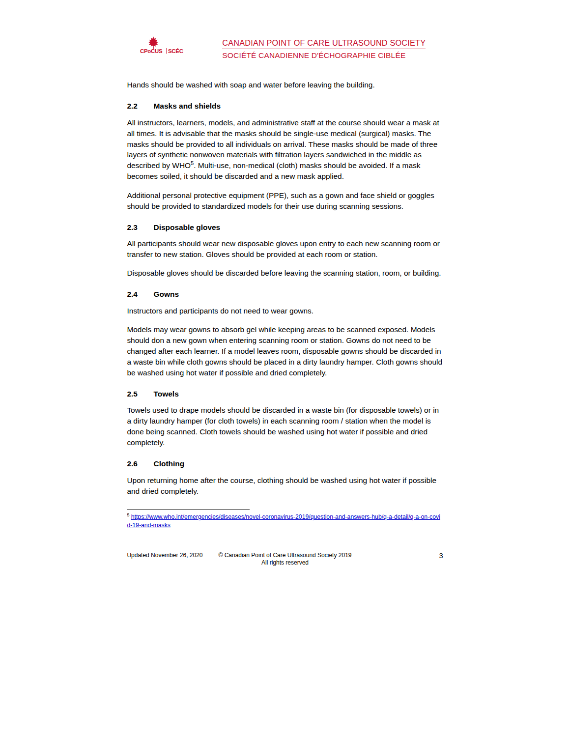CPoCUS SCÉC
CANADIAN POINT OF CARE ULTRASOUND SOCIETY
SOCIÉTÉ CANADIENNE D'ÉCHOGRAPHIE CIBLÉE
Hands should be washed with soap and water before leaving the building.
2.2 Masks and shields
All instructors, learners, models, and administrative staff at the course should wear a mask at all times. It is advisable that the masks should be single-use medical (surgical) masks. The masks should be provided to all individuals on arrival. These masks should be made of three layers of synthetic nonwoven materials with filtration layers sandwiched in the middle as described by WHO5. Multi-use, non-medical (cloth) masks should be avoided. If a mask becomes soiled, it should be discarded and a new mask applied.
Additional personal protective equipment (PPE), such as a gown and face shield or goggles should be provided to standardized models for their use during scanning sessions.
2.3 Disposable gloves
All participants should wear new disposable gloves upon entry to each new scanning room or transfer to new station. Gloves should be provided at each room or station.
Disposable gloves should be discarded before leaving the scanning station, room, or building.
2.4 Gowns
Instructors and participants do not need to wear gowns.
Models may wear gowns to absorb gel while keeping areas to be scanned exposed. Models should don a new gown when entering scanning room or station. Gowns do not need to be changed after each learner. If a model leaves room, disposable gowns should be discarded in a waste bin while cloth gowns should be placed in a dirty laundry hamper. Cloth gowns should be washed using hot water if possible and dried completely.
2.5 Towels
Towels used to drape models should be discarded in a waste bin (for disposable towels) or in a dirty laundry hamper (for cloth towels) in each scanning room / station when the model is done being scanned. Cloth towels should be washed using hot water if possible and dried completely.
2.6 Clothing
Upon returning home after the course, clothing should be washed using hot water if possible and dried completely.
5 https://www.who.int/emergencies/diseases/novel-coronavirus-2019/question-and-answers-hub/q-a-detail/q-a-on-covid-19-and-masks
Updated November 26, 2020
© Canadian Point of Care Ultrasound Society 2019
All rights reserved
3